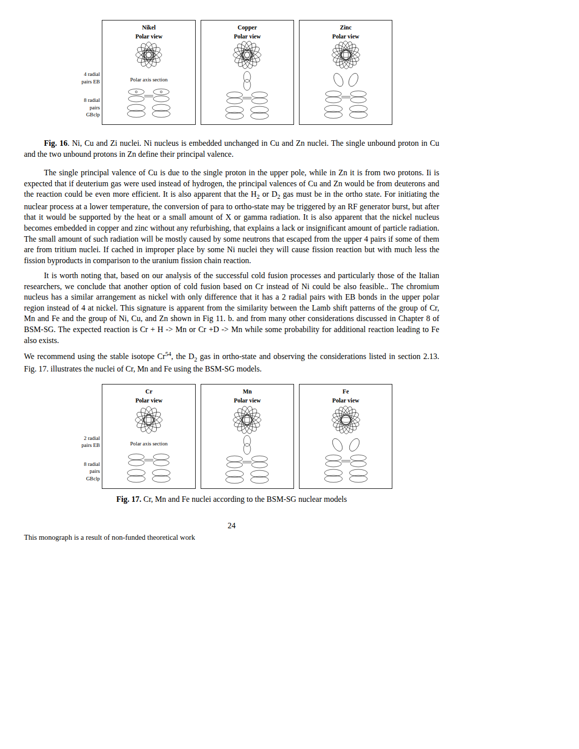4 radial
pairs EB
8 radial
pairs
GBclp
Nikel
Polar view
Polar axis section
Copper
Polar view
Zinc
Polar view
Fig. 16. Ni, Cu and Zi nuclei. Ni nucleus is embedded unchanged in Cu and Zn nuclei. The single unbound proton in Cu and the two unbound protons in Zn define their principal valence.
The single principal valence of Cu is due to the single proton in the upper pole, while in Zn it is from two protons. Ii is expected that if deuterium gas were used instead of hydrogen, the principal valences of Cu and Zn would be from deuterons and the reaction could be even more efficient. It is also apparent that the H2 or D2 gas must be in the ortho state. For initiating the nuclear process at a lower temperature, the conversion of para to ortho-state may be triggered by an RF generator burst, but after that it would be supported by the heat or a small amount of X or gamma radiation. It is also apparent that the nickel nucleus becomes embedded in copper and zinc without any refurbishing, that explains a lack or insignificant amount of particle radiation. The small amount of such radiation will be mostly caused by some neutrons that escaped from the upper 4 pairs if some of them are from tritium nuclei. If cached in improper place by some Ni nuclei they will cause fission reaction but with much less the fission byproducts in comparison to the uranium fission chain reaction.
It is worth noting that, based on our analysis of the successful cold fusion processes and particularly those of the Italian researchers, we conclude that another option of cold fusion based on Cr instead of Ni could be also feasible.. The chromium nucleus has a similar arrangement as nickel with only difference that it has a 2 radial pairs with EB bonds in the upper polar region instead of 4 at nickel. This signature is apparent from the similarity between the Lamb shift patterns of the group of Cr, Mn and Fe and the group of Ni, Cu, and Zn shown in Fig 11. b. and from many other considerations discussed in Chapter 8 of BSM-SG. The expected reaction is Cr + H -> Mn or Cr +D -> Mn while some probability for additional reaction leading to Fe also exists.
We recommend using the stable isotope Cr54, the D2 gas in ortho-state and observing the considerations listed in section 2.13. Fig. 17. illustrates the nuclei of Cr, Mn and Fe using the BSM-SG models.
2 radial
pairs EB
8 radial
pairs
GBclp
Cr
Polar view
Polar axis section
Mn
Polar view
Fe
Polar view
Fig. 17. Cr, Mn and Fe nuclei according to the BSM-SG nuclear models
24
This monograph is a result of non-funded theoretical work